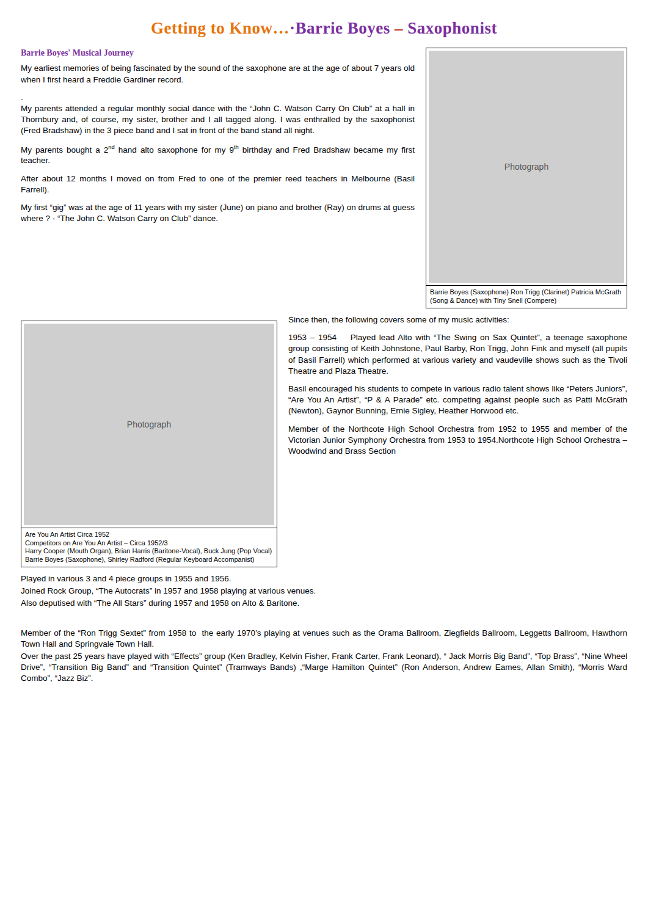Getting to Know…·Barrie Boyes – Saxophonist
Barrie Boyes (Saxophone) Ron Trigg (Clarinet) Patricia McGrath (Song & Dance) with Tiny Snell (Compere)
Barrie Boyes' Musical Journey
My earliest memories of being fascinated by the sound of the saxophone are at the age of about 7 years old when I first heard a Freddie Gardiner record.
.
My parents attended a regular monthly social dance with the “John C. Watson Carry On Club” at a hall in Thornbury and, of course, my sister, brother and I all tagged along. I was enthralled by the saxophonist (Fred Bradshaw) in the 3 piece band and I sat in front of the band stand all night.
My parents bought a 2nd hand alto saxophone for my 9th birthday and Fred Bradshaw became my first teacher.
After about 12 months I moved on from Fred to one of the premier reed teachers in Melbourne (Basil Farrell).
My first “gig” was at the age of 11 years with my sister (June) on piano and brother (Ray) on drums at guess where ? - “The John C. Watson Carry on Club” dance.
Are You An Artist Circa 1952
Competitors on Are You An Artist – Circa 1952/3
Harry Cooper (Mouth Organ), Brian Harris (Baritone-Vocal), Buck Jung (Pop Vocal) Barrie Boyes (Saxophone), Shirley Radford (Regular Keyboard Accompanist)
Since then, the following covers some of my music activities:
1953 – 1954 Played lead Alto with “The Swing on Sax Quintet”, a teenage saxophone group consisting of Keith Johnstone, Paul Barby, Ron Trigg, John Fink and myself (all pupils of Basil Farrell) which performed at various variety and vaudeville shows such as the Tivoli Theatre and Plaza Theatre.
Basil encouraged his students to compete in various radio talent shows like “Peters Juniors”, “Are You An Artist”, “P & A Parade” etc. competing against people such as Patti McGrath (Newton), Gaynor Bunning, Ernie Sigley, Heather Horwood etc.
Member of the Northcote High School Orchestra from 1952 to 1955 and member of the Victorian Junior Symphony Orchestra from 1953 to 1954.Northcote High School Orchestra – Woodwind and Brass Section
Played in various 3 and 4 piece groups in 1955 and 1956.
Joined Rock Group, “The Autocrats” in 1957 and 1958 playing at various venues.
Also deputised with “The All Stars” during 1957 and 1958 on Alto & Baritone.
Member of the “Ron Trigg Sextet” from 1958 to the early 1970’s playing at venues such as the Orama Ballroom, Ziegfields Ballroom, Leggetts Ballroom, Hawthorn Town Hall and Springvale Town Hall.
Over the past 25 years have played with “Effects” group (Ken Bradley, Kelvin Fisher, Frank Carter, Frank Leonard), “ Jack Morris Big Band”, “Top Brass”, “Nine Wheel Drive”, “Transition Big Band” and “Transition Quintet” (Tramways Bands) ,“Marge Hamilton Quintet” (Ron Anderson, Andrew Eames, Allan Smith), “Morris Ward Combo”, “Jazz Biz”.